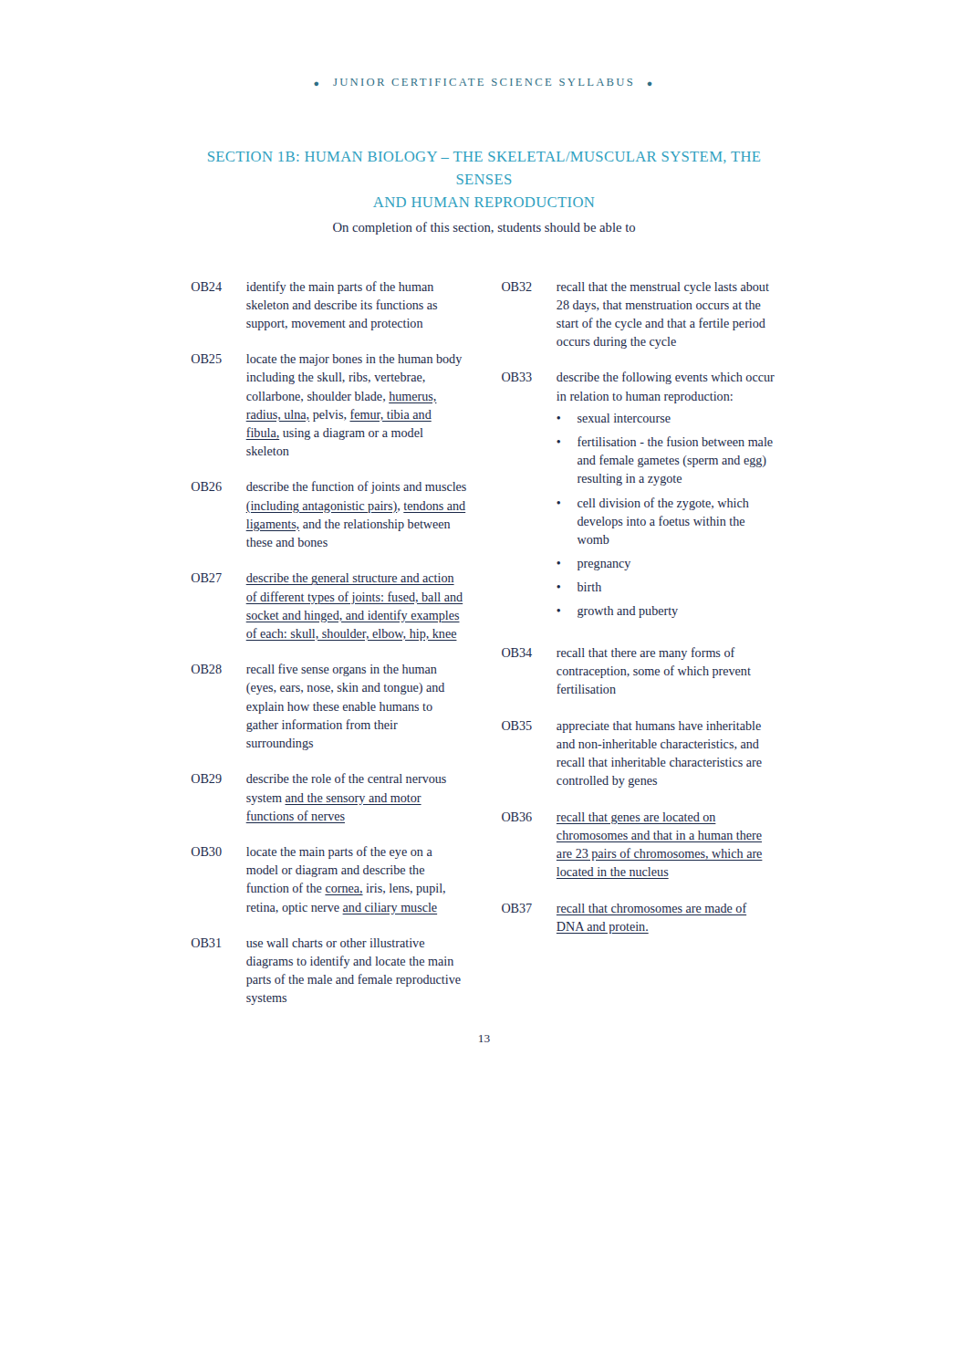●JUNIOR CERTIFICATE SCIENCE SYLLABUS●
Section 1B: Human Biology – the Skeletal/Muscular System, the Senses
and Human Reproduction
On completion of this section, students should be able to
OB24 identify the main parts of the human skeleton and describe its functions as support, movement and protection
OB25 locate the major bones in the human body including the skull, ribs, vertebrae, collarbone, shoulder blade, humerus, radius, ulna, pelvis, femur, tibia and fibula, using a diagram or a model skeleton
OB26 describe the function of joints and muscles (including antagonistic pairs), tendons and ligaments, and the relationship between these and bones
OB27 describe the general structure and action of different types of joints: fused, ball and socket and hinged, and identify examples of each: skull, shoulder, elbow, hip, knee
OB28 recall five sense organs in the human (eyes, ears, nose, skin and tongue) and explain how these enable humans to gather information from their surroundings
OB29 describe the role of the central nervous system and the sensory and motor functions of nerves
OB30 locate the main parts of the eye on a model or diagram and describe the function of the cornea, iris, lens, pupil, retina, optic nerve and ciliary muscle
OB31 use wall charts or other illustrative diagrams to identify and locate the main parts of the male and female reproductive systems
OB32 recall that the menstrual cycle lasts about 28 days, that menstruation occurs at the start of the cycle and that a fertile period occurs during the cycle
OB33 describe the following events which occur in relation to human reproduction:
•sexual intercourse
•fertilisation - the fusion between male and female gametes (sperm and egg) resulting in a zygote
•cell division of the zygote, which develops into a foetus within the womb
•pregnancy
•birth
•growth and puberty
OB34 recall that there are many forms of contraception, some of which prevent fertilisation
OB35 appreciate that humans have inheritable and non-inheritable characteristics, and recall that inheritable characteristics are controlled by genes
OB36 recall that genes are located on chromosomes and that in a human there are 23 pairs of chromosomes, which are located in the nucleus
OB37 recall that chromosomes are made of DNA and protein.
13